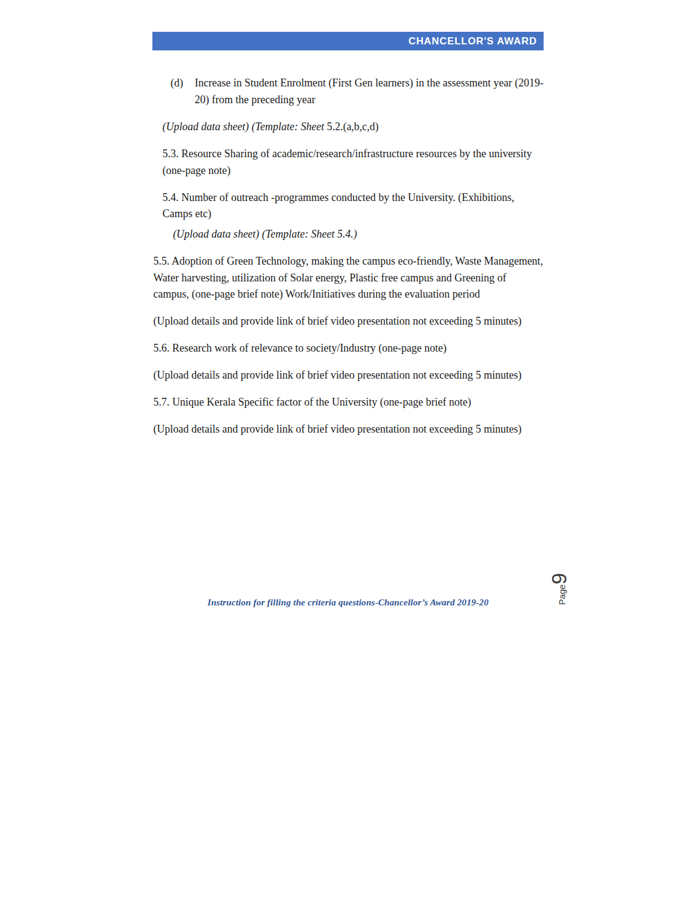Chancellor's Award
(d)
Increase in Student Enrolment (First Gen learners) in the assessment year (2019-20) from the preceding year
(Upload data sheet) (Template: Sheet 5.2.(a,b,c,d)
5.3. Resource Sharing of academic/research/infrastructure resources by the university (one-page note)
5.4. Number of outreach -programmes conducted by the University. (Exhibitions, Camps etc)
(Upload data sheet) (Template: Sheet 5.4.)
5.5. Adoption of Green Technology, making the campus eco-friendly, Waste Management, Water harvesting, utilization of Solar energy, Plastic free campus and Greening of campus, (one-page brief note) Work/Initiatives during the evaluation period
(Upload details and provide link of brief video presentation not exceeding 5 minutes)
5.6. Research work of relevance to society/Industry (one-page note)
(Upload details and provide link of brief video presentation not exceeding 5 minutes)
5.7. Unique Kerala Specific factor of the University (one-page brief note)
(Upload details and provide link of brief video presentation not exceeding 5 minutes)
Page9
Instruction for filling the criteria questions-Chancellor’s Award 2019-20